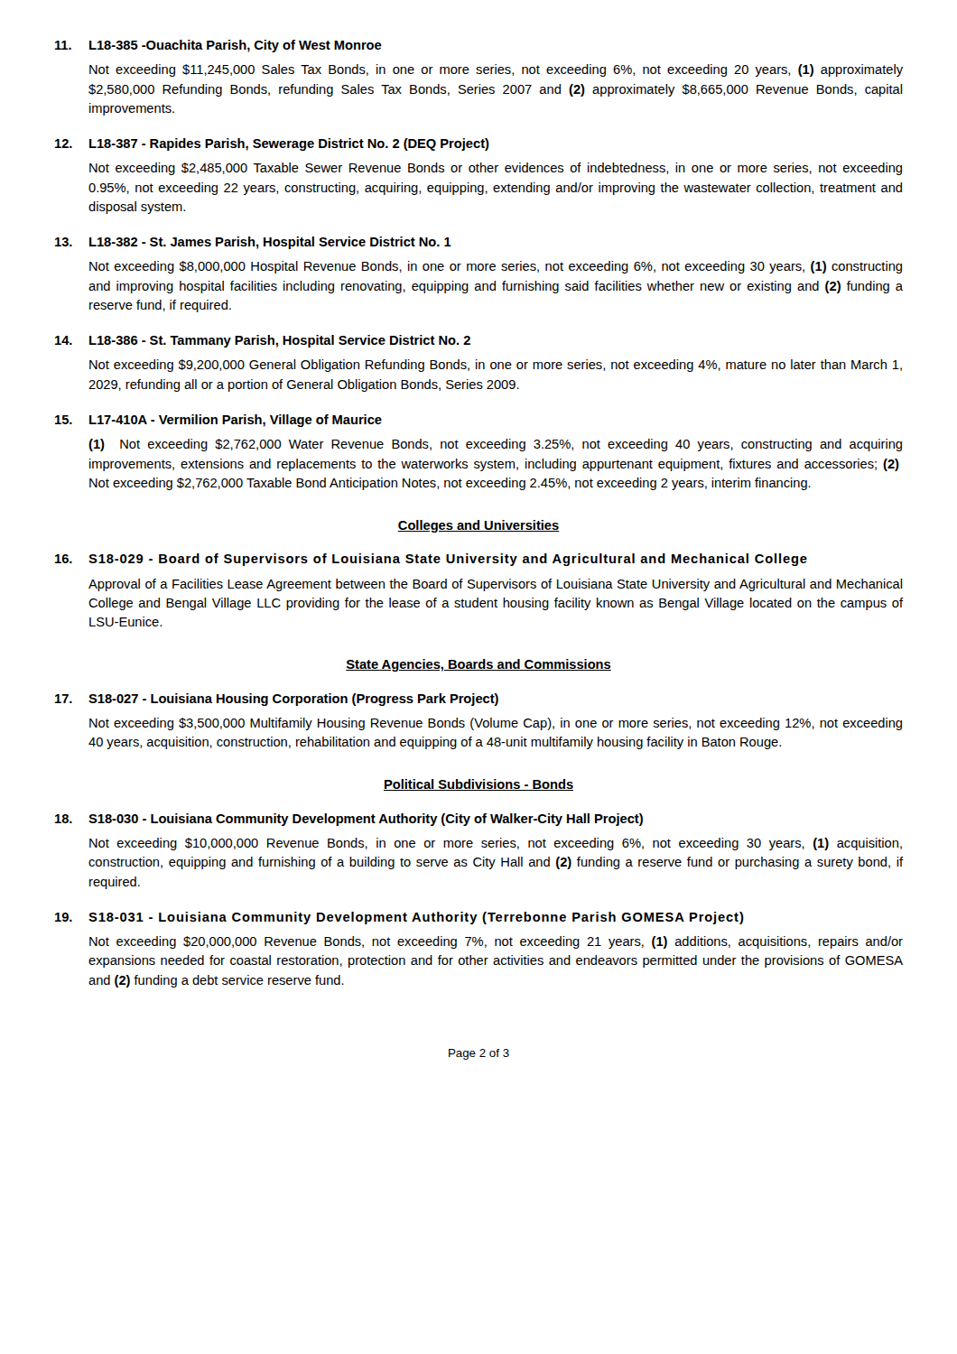11. L18-385 -Ouachita Parish, City of West Monroe
Not exceeding $11,245,000 Sales Tax Bonds, in one or more series, not exceeding 6%, not exceeding 20 years, (1) approximately $2,580,000 Refunding Bonds, refunding Sales Tax Bonds, Series 2007 and (2) approximately $8,665,000 Revenue Bonds, capital improvements.
12. L18-387 - Rapides Parish, Sewerage District No. 2 (DEQ Project)
Not exceeding $2,485,000 Taxable Sewer Revenue Bonds or other evidences of indebtedness, in one or more series, not exceeding 0.95%, not exceeding 22 years, constructing, acquiring, equipping, extending and/or improving the wastewater collection, treatment and disposal system.
13. L18-382 - St. James Parish, Hospital Service District No. 1
Not exceeding $8,000,000 Hospital Revenue Bonds, in one or more series, not exceeding 6%, not exceeding 30 years, (1) constructing and improving hospital facilities including renovating, equipping and furnishing said facilities whether new or existing and (2) funding a reserve fund, if required.
14. L18-386 - St. Tammany Parish, Hospital Service District No. 2
Not exceeding $9,200,000 General Obligation Refunding Bonds, in one or more series, not exceeding 4%, mature no later than March 1, 2029, refunding all or a portion of General Obligation Bonds, Series 2009.
15. L17-410A - Vermilion Parish, Village of Maurice
(1) Not exceeding $2,762,000 Water Revenue Bonds, not exceeding 3.25%, not exceeding 40 years, constructing and acquiring improvements, extensions and replacements to the waterworks system, including appurtenant equipment, fixtures and accessories; (2) Not exceeding $2,762,000 Taxable Bond Anticipation Notes, not exceeding 2.45%, not exceeding 2 years, interim financing.
Colleges and Universities
16. S18-029 - Board of Supervisors of Louisiana State University and Agricultural and Mechanical College
Approval of a Facilities Lease Agreement between the Board of Supervisors of Louisiana State University and Agricultural and Mechanical College and Bengal Village LLC providing for the lease of a student housing facility known as Bengal Village located on the campus of LSU-Eunice.
State Agencies, Boards and Commissions
17. S18-027 - Louisiana Housing Corporation (Progress Park Project)
Not exceeding $3,500,000 Multifamily Housing Revenue Bonds (Volume Cap), in one or more series, not exceeding 12%, not exceeding 40 years, acquisition, construction, rehabilitation and equipping of a 48-unit multifamily housing facility in Baton Rouge.
Political Subdivisions - Bonds
18. S18-030 - Louisiana Community Development Authority (City of Walker-City Hall Project)
Not exceeding $10,000,000 Revenue Bonds, in one or more series, not exceeding 6%, not exceeding 30 years, (1) acquisition, construction, equipping and furnishing of a building to serve as City Hall and (2) funding a reserve fund or purchasing a surety bond, if required.
19. S18-031 - Louisiana Community Development Authority (Terrebonne Parish GOMESA Project)
Not exceeding $20,000,000 Revenue Bonds, not exceeding 7%, not exceeding 21 years, (1) additions, acquisitions, repairs and/or expansions needed for coastal restoration, protection and for other activities and endeavors permitted under the provisions of GOMESA and (2) funding a debt service reserve fund.
Page 2 of 3